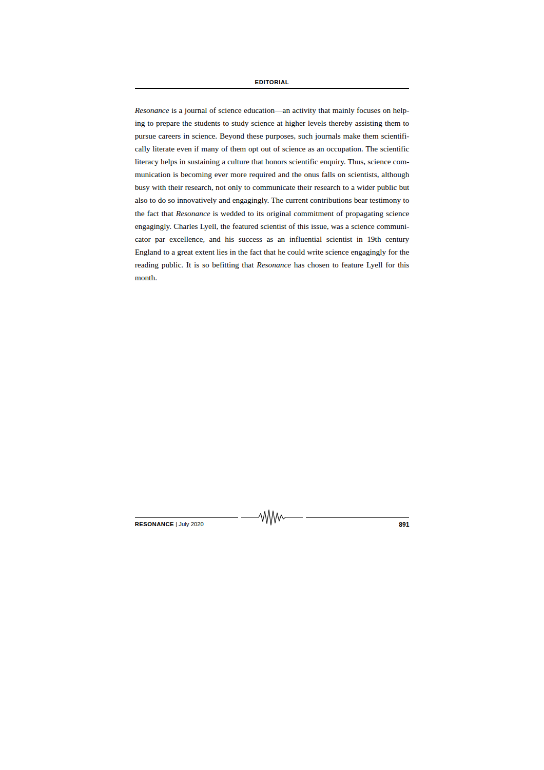EDITORIAL
Resonance is a journal of science education—an activity that mainly focuses on helping to prepare the students to study science at higher levels thereby assisting them to pursue careers in science. Beyond these purposes, such journals make them scientifically literate even if many of them opt out of science as an occupation. The scientific literacy helps in sustaining a culture that honors scientific enquiry. Thus, science communication is becoming ever more required and the onus falls on scientists, although busy with their research, not only to communicate their research to a wider public but also to do so innovatively and engagingly. The current contributions bear testimony to the fact that Resonance is wedded to its original commitment of propagating science engagingly. Charles Lyell, the featured scientist of this issue, was a science communicator par excellence, and his success as an influential scientist in 19th century England to a great extent lies in the fact that he could write science engagingly for the reading public. It is so befitting that Resonance has chosen to feature Lyell for this month.
RESONANCE | July 2020
891